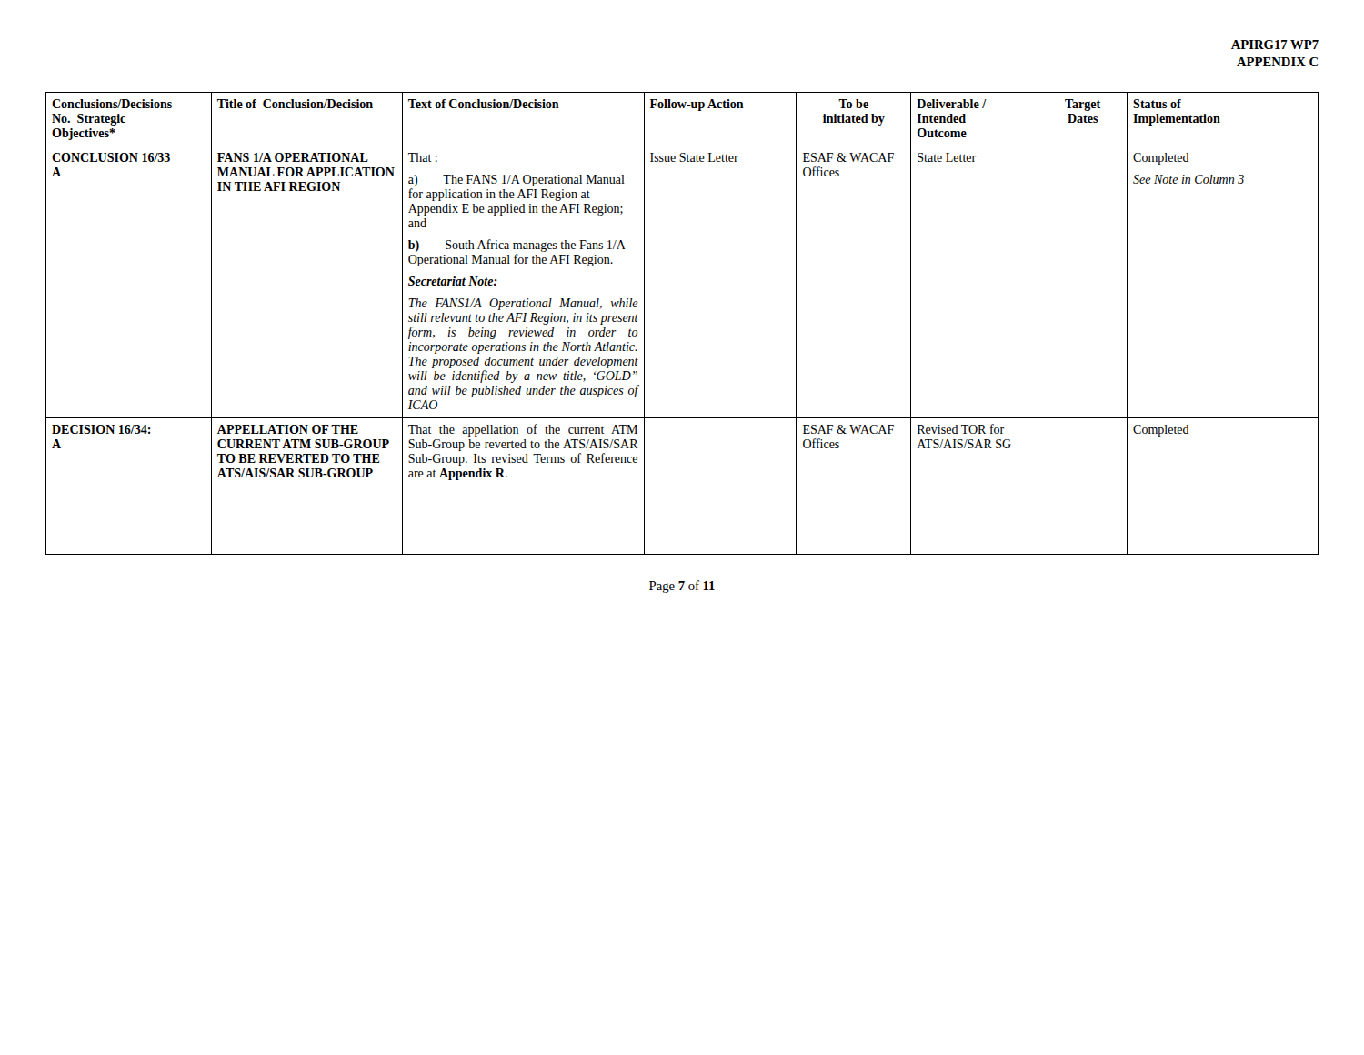APIRG17 WP7
APPENDIX C
| Conclusions/Decisions No. Strategic Objectives* | Title of Conclusion/Decision | Text of Conclusion/Decision | Follow-up Action | To be initiated by | Deliverable / Intended Outcome | Target Dates | Status of Implementation |
| --- | --- | --- | --- | --- | --- | --- | --- |
| CONCLUSION 16/33 A | FANS 1/A OPERATIONAL MANUAL FOR APPLICATION IN THE AFI REGION | That : a) The FANS 1/A Operational Manual for application in the AFI Region at Appendix E be applied in the AFI Region; and b) South Africa manages the Fans 1/A Operational Manual for the AFI Region. Secretariat Note: The FANS1/A Operational Manual, while still relevant to the AFI Region, in its present form, is being reviewed in order to incorporate operations in the North Atlantic. The proposed document under development will be identified by a new title, ‘GOLD” and will be published under the auspices of ICAO | Issue State Letter | ESAF & WACAF Offices | State Letter | | Completed See Note in Column 3 |
| DECISION 16/34: A | APPELLATION OF THE CURRENT ATM SUB-GROUP TO BE REVERTED TO THE ATS/AIS/SAR SUB-GROUP | That the appellation of the current ATM Sub-Group be reverted to the ATS/AIS/SAR Sub-Group. Its revised Terms of Reference are at Appendix R . | | ESAF & WACAF Offices | Revised TOR for ATS/AIS/SAR SG | | Completed |
Page 7 of 11